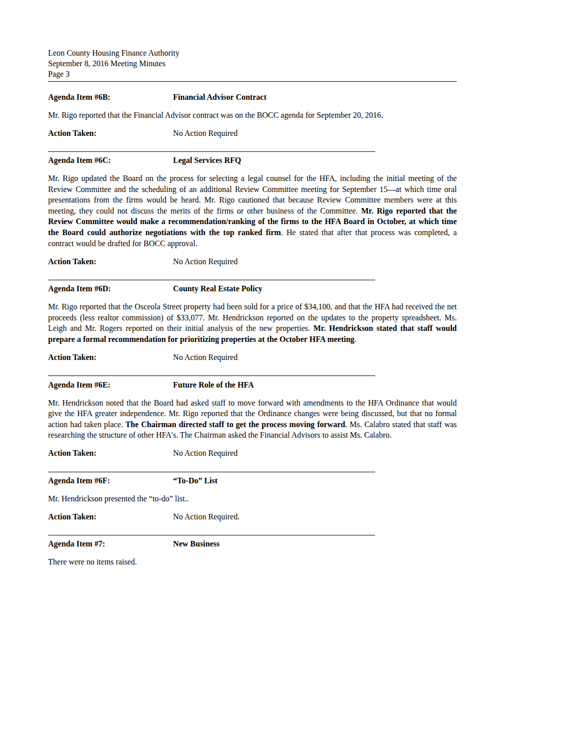Leon County Housing Finance Authority
September 8, 2016 Meeting Minutes
Page 3
| Agenda Item #6B: | Financial Advisor Contract |
Mr. Rigo reported that the Financial Advisor contract was on the BOCC agenda for September 20, 2016.
| Action Taken: | No Action Required |
| Agenda Item #6C: | Legal Services RFQ |
Mr. Rigo updated the Board on the process for selecting a legal counsel for the HFA, including the initial meeting of the Review Committee and the scheduling of an additional Review Committee meeting for September 15—at which time oral presentations from the firms would be heard. Mr. Rigo cautioned that because Review Committee members were at this meeting, they could not discuss the merits of the firms or other business of the Committee. Mr. Rigo reported that the Review Committee would make a recommendation/ranking of the firms to the HFA Board in October, at which time the Board could authorize negotiations with the top ranked firm. He stated that after that process was completed, a contract would be drafted for BOCC approval.
| Action Taken: | No Action Required |
| Agenda Item #6D: | County Real Estate Policy |
Mr. Rigo reported that the Osceola Street property had been sold for a price of $34,100, and that the HFA had received the net proceeds (less realtor commission) of $33,077. Mr. Hendrickson reported on the updates to the property spreadsheet. Ms. Leigh and Mr. Rogers reported on their initial analysis of the new properties. Mr. Hendrickson stated that staff would prepare a formal recommendation for prioritizing properties at the October HFA meeting.
| Action Taken: | No Action Required |
| Agenda Item #6E: | Future Role of the HFA |
Mr. Hendrickson noted that the Board had asked staff to move forward with amendments to the HFA Ordinance that would give the HFA greater independence. Mr. Rigo reported that the Ordinance changes were being discussed, but that no formal action had taken place. The Chairman directed staff to get the process moving forward. Ms. Calabro stated that staff was researching the structure of other HFA's. The Chairman asked the Financial Advisors to assist Ms. Calabro.
| Action Taken: | No Action Required |
| Agenda Item #6F: | “To-Do” List |
Mr. Hendrickson presented the “to-do” list..
| Action Taken: | No Action Required. |
| Agenda Item #7: | New Business |
There were no items raised.